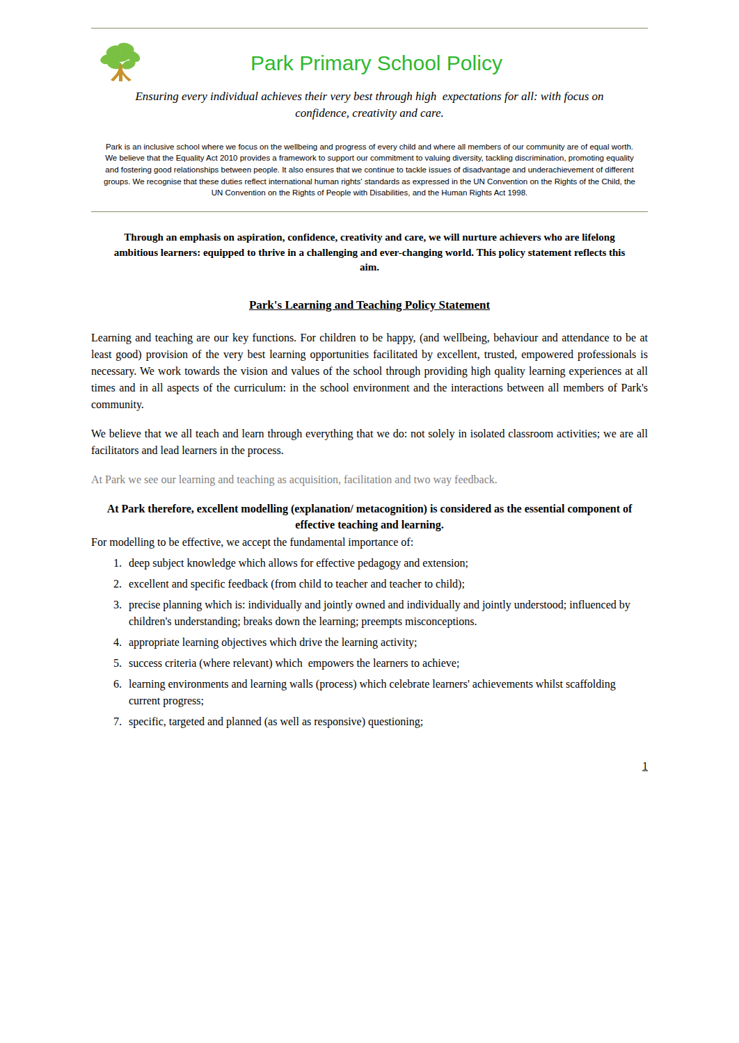Park Primary School Policy
Ensuring every individual achieves their very best through high expectations for all: with focus on confidence, creativity and care.
Park is an inclusive school where we focus on the wellbeing and progress of every child and where all members of our community are of equal worth. We believe that the Equality Act 2010 provides a framework to support our commitment to valuing diversity, tackling discrimination, promoting equality and fostering good relationships between people. It also ensures that we continue to tackle issues of disadvantage and underachievement of different groups. We recognise that these duties reflect international human rights' standards as expressed in the UN Convention on the Rights of the Child, the UN Convention on the Rights of People with Disabilities, and the Human Rights Act 1998.
Through an emphasis on aspiration, confidence, creativity and care, we will nurture achievers who are lifelong ambitious learners: equipped to thrive in a challenging and ever-changing world. This policy statement reflects this aim.
Park's Learning and Teaching Policy Statement
Learning and teaching are our key functions. For children to be happy, (and wellbeing, behaviour and attendance to be at least good) provision of the very best learning opportunities facilitated by excellent, trusted, empowered professionals is necessary. We work towards the vision and values of the school through providing high quality learning experiences at all times and in all aspects of the curriculum: in the school environment and the interactions between all members of Park's community.
We believe that we all teach and learn through everything that we do: not solely in isolated classroom activities; we are all facilitators and lead learners in the process.
At Park we see our learning and teaching as acquisition, facilitation and two way feedback.
At Park therefore, excellent modelling (explanation/ metacognition) is considered as the essential component of effective teaching and learning.
For modelling to be effective, we accept the fundamental importance of:
deep subject knowledge which allows for effective pedagogy and extension;
excellent and specific feedback (from child to teacher and teacher to child);
precise planning which is: individually and jointly owned and individually and jointly understood; influenced by children's understanding; breaks down the learning; preempts misconceptions.
appropriate learning objectives which drive the learning activity;
success criteria (where relevant) which empowers the learners to achieve;
learning environments and learning walls (process) which celebrate learners' achievements whilst scaffolding current progress;
specific, targeted and planned (as well as responsive) questioning;
1